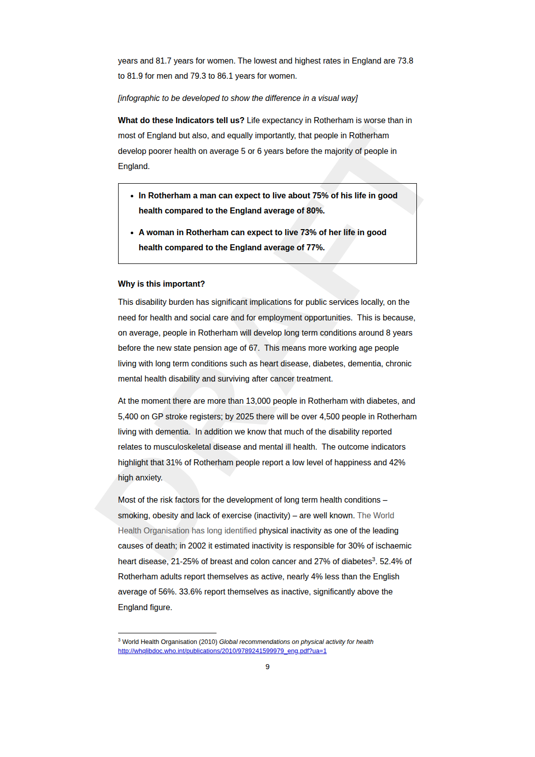DRAFT
years and 81.7 years for women. The lowest and highest rates in England are 73.8 to 81.9 for men and 79.3 to 86.1 years for women.
[infographic to be developed to show the difference in a visual way]
What do these Indicators tell us? Life expectancy in Rotherham is worse than in most of England but also, and equally importantly, that people in Rotherham develop poorer health on average 5 or 6 years before the majority of people in England.
In Rotherham a man can expect to live about 75% of his life in good health compared to the England average of 80%.
A woman in Rotherham can expect to live 73% of her life in good health compared to the England average of 77%.
Why is this important?
This disability burden has significant implications for public services locally, on the need for health and social care and for employment opportunities. This is because, on average, people in Rotherham will develop long term conditions around 8 years before the new state pension age of 67. This means more working age people living with long term conditions such as heart disease, diabetes, dementia, chronic mental health disability and surviving after cancer treatment.
At the moment there are more than 13,000 people in Rotherham with diabetes, and 5,400 on GP stroke registers; by 2025 there will be over 4,500 people in Rotherham living with dementia. In addition we know that much of the disability reported relates to musculoskeletal disease and mental ill health. The outcome indicators highlight that 31% of Rotherham people report a low level of happiness and 42% high anxiety.
Most of the risk factors for the development of long term health conditions – smoking, obesity and lack of exercise (inactivity) – are well known. The World Health Organisation has long identified physical inactivity as one of the leading causes of death; in 2002 it estimated inactivity is responsible for 30% of ischaemic heart disease, 21-25% of breast and colon cancer and 27% of diabetes3. 52.4% of Rotherham adults report themselves as active, nearly 4% less than the English average of 56%. 33.6% report themselves as inactive, significantly above the England figure.
3 World Health Organisation (2010) Global recommendations on physical activity for health
http://whqlibdoc.who.int/publications/2010/9789241599979_eng.pdf?ua=1
9